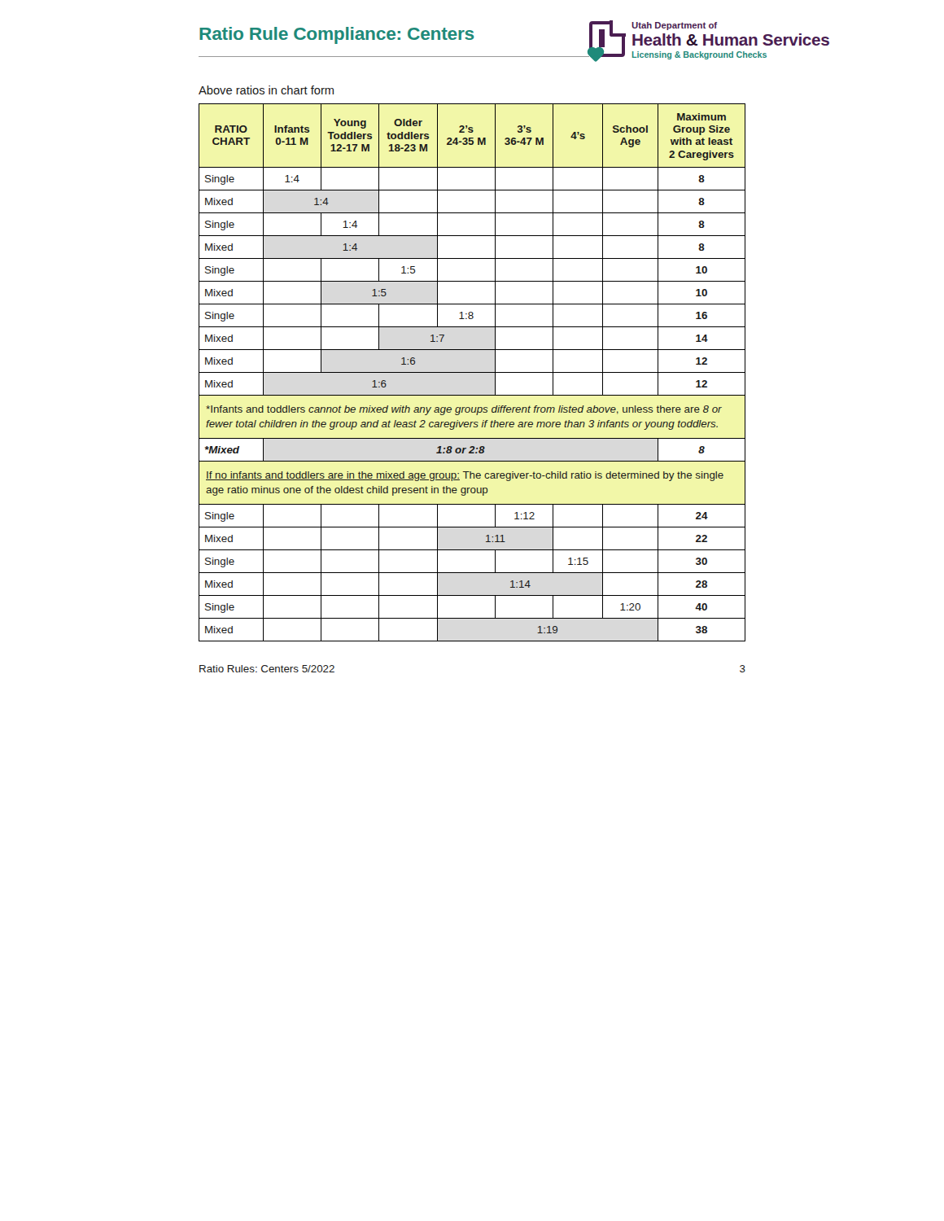Ratio Rule Compliance: Centers
Utah Department of
Health & Human Services
Licensing & Background Checks
Above ratios in chart form
| RATIO CHART | Infants 0-11 M | Young Toddlers 12-17 M | Older toddlers 18-23 M | 2’s 24-35 M | 3’s 36-47 M | 4’s | School Age | Maximum Group Size with at least 2 Caregivers |
| --- | --- | --- | --- | --- | --- | --- | --- | --- |
| Single | 1:4 | | | | | | | 8 |
| Mixed | 1:4 | | | | | | 8 |
| Single | | 1:4 | | | | | | 8 |
| Mixed | 1:4 | | | | | 8 |
| Single | | | 1:5 | | | | | 10 |
| Mixed | | 1:5 | | | | | 10 |
| Single | | | | 1:8 | | | | 16 |
| Mixed | | | 1:7 | | | | 14 |
| Mixed | | 1:6 | | | | 12 |
| Mixed | 1:6 | | | | 12 |
| *Infants and toddlers cannot be mixed with any age groups different from listed above , unless there are 8 or fewer total children in the group and at least 2 caregivers if there are more than 3 infants or young toddlers. |
| *Mixed | 1:8 or 2:8 | 8 |
| If no infants and toddlers are in the mixed age group: The caregiver-to-child ratio is determined by the single age ratio minus one of the oldest child present in the group |
| Single | | | | | 1:12 | | | 24 |
| Mixed | | | | 1:11 | | | 22 |
| Single | | | | | | 1:15 | | 30 |
| Mixed | | | | 1:14 | | 28 |
| Single | | | | | | | 1:20 | 40 |
| Mixed | | | | 1:19 | 38 |
Ratio Rules: Centers 5/2022
3